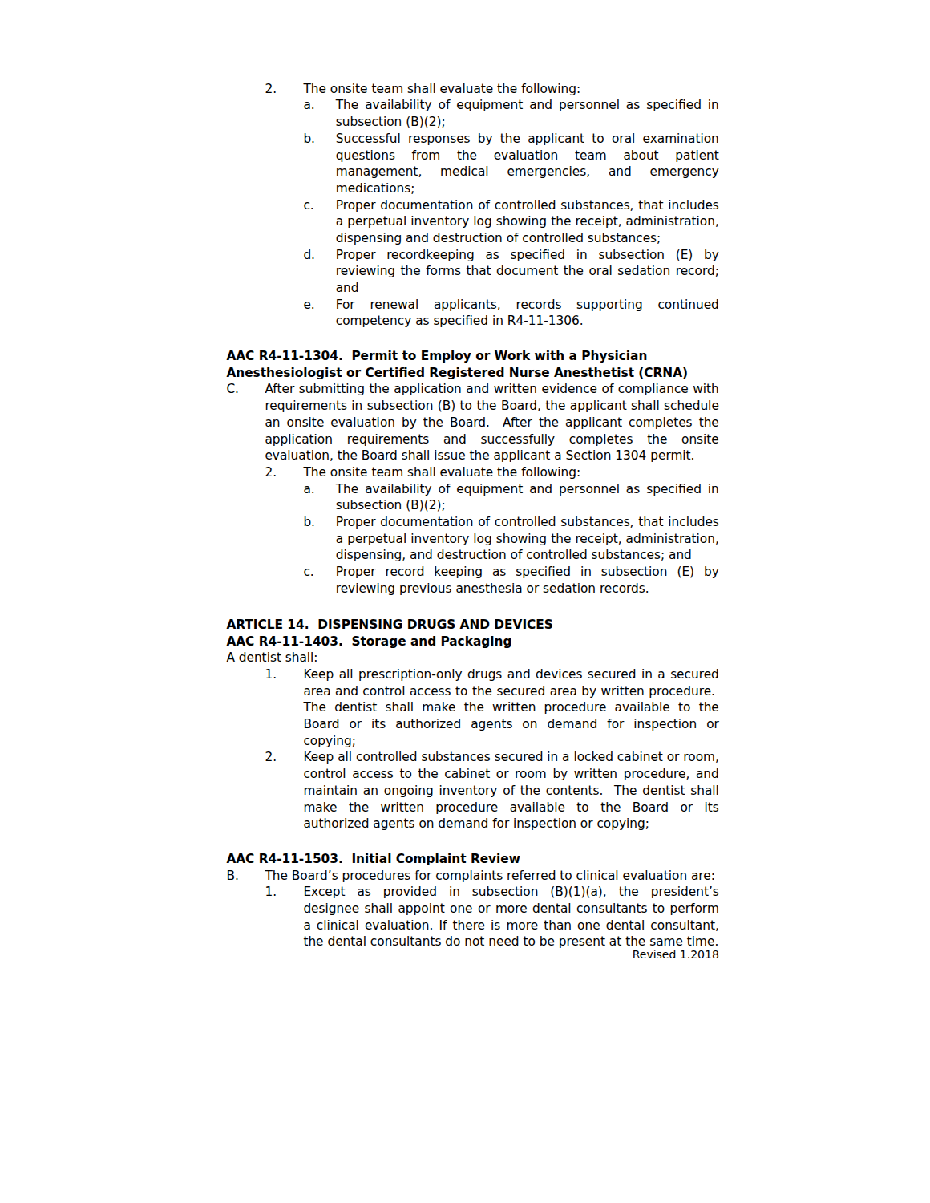2. The onsite team shall evaluate the following:
a. The availability of equipment and personnel as specified in subsection (B)(2);
b. Successful responses by the applicant to oral examination questions from the evaluation team about patient management, medical emergencies, and emergency medications;
c. Proper documentation of controlled substances, that includes a perpetual inventory log showing the receipt, administration, dispensing and destruction of controlled substances;
d. Proper recordkeeping as specified in subsection (E) by reviewing the forms that document the oral sedation record; and
e. For renewal applicants, records supporting continued competency as specified in R4-11-1306.
AAC R4-11-1304. Permit to Employ or Work with a Physician Anesthesiologist or Certified Registered Nurse Anesthetist (CRNA)
C. After submitting the application and written evidence of compliance with requirements in subsection (B) to the Board, the applicant shall schedule an onsite evaluation by the Board. After the applicant completes the application requirements and successfully completes the onsite evaluation, the Board shall issue the applicant a Section 1304 permit.
2. The onsite team shall evaluate the following:
a. The availability of equipment and personnel as specified in subsection (B)(2);
b. Proper documentation of controlled substances, that includes a perpetual inventory log showing the receipt, administration, dispensing, and destruction of controlled substances; and
c. Proper record keeping as specified in subsection (E) by reviewing previous anesthesia or sedation records.
ARTICLE 14. DISPENSING DRUGS AND DEVICES
AAC R4-11-1403. Storage and Packaging
A dentist shall:
1. Keep all prescription-only drugs and devices secured in a secured area and control access to the secured area by written procedure. The dentist shall make the written procedure available to the Board or its authorized agents on demand for inspection or copying;
2. Keep all controlled substances secured in a locked cabinet or room, control access to the cabinet or room by written procedure, and maintain an ongoing inventory of the contents. The dentist shall make the written procedure available to the Board or its authorized agents on demand for inspection or copying;
AAC R4-11-1503. Initial Complaint Review
B. The Board’s procedures for complaints referred to clinical evaluation are:
1. Except as provided in subsection (B)(1)(a), the president’s designee shall appoint one or more dental consultants to perform a clinical evaluation. If there is more than one dental consultant, the dental consultants do not need to be present at the same time.
Revised 1.2018